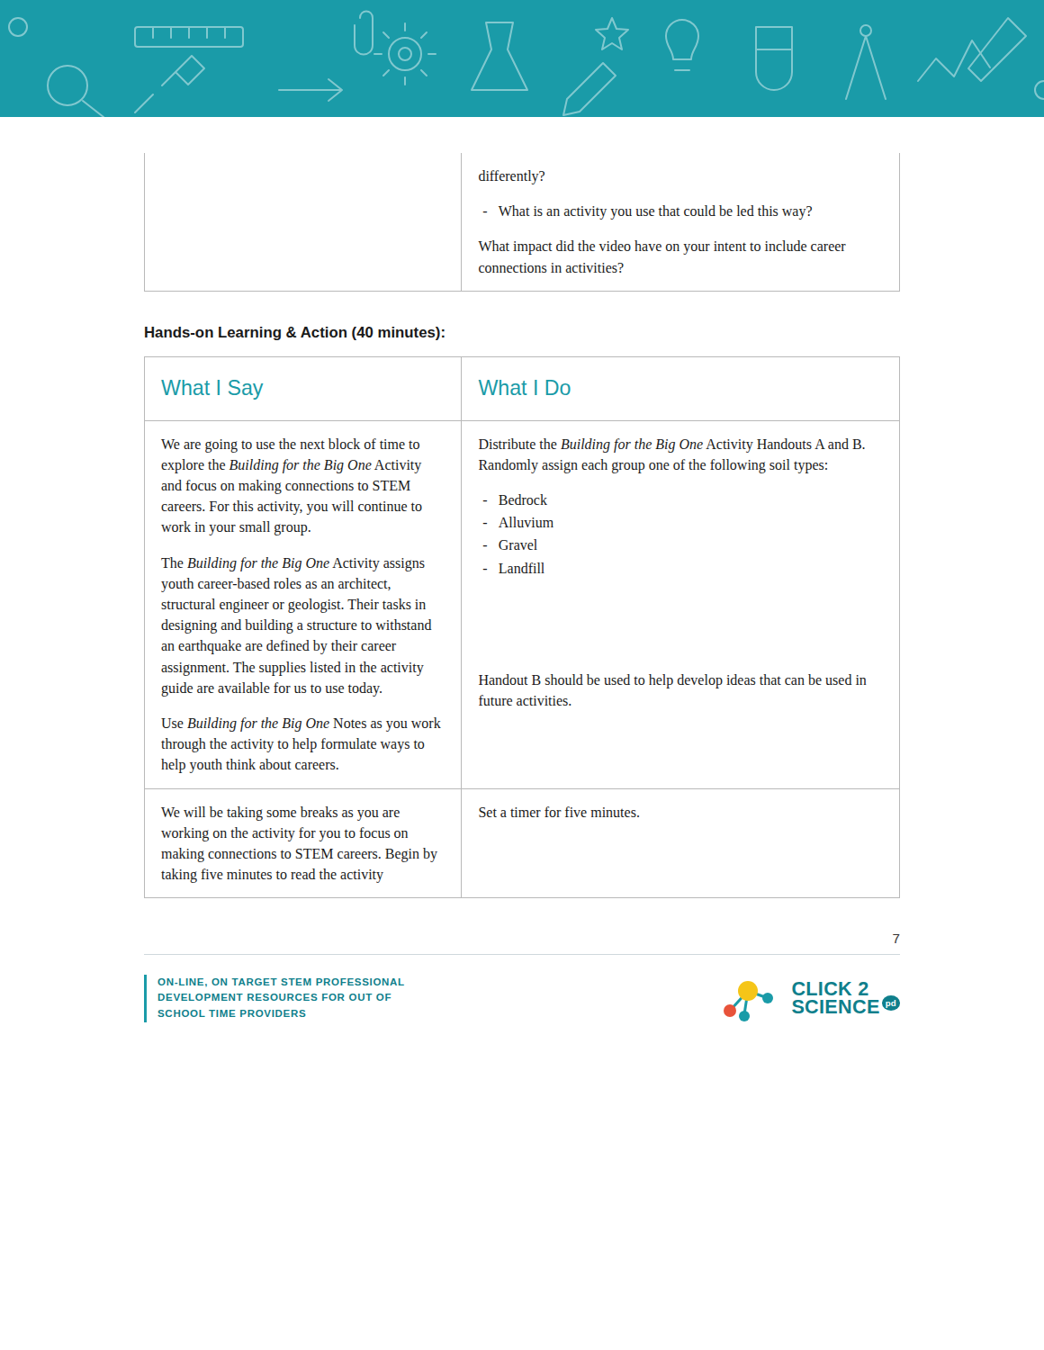| | differently? What is an activity you use that could be led this way? What impact did the video have on your intent to include career connections in activities? |
Hands-on Learning & Action (40 minutes):
| What I Say | What I Do |
| --- | --- |
| We are going to use the next block of time to explore the Building for the Big One Activity and focus on making connections to STEM careers. For this activity, you will continue to work in your small group. The Building for the Big One Activity assigns youth career-based roles as an architect, structural engineer or geologist. Their tasks in designing and building a structure to withstand an earthquake are defined by their career assignment. The supplies listed in the activity guide are available for us to use today. Use Building for the Big One Notes as you work through the activity to help formulate ways to help youth think about careers. | Distribute the Building for the Big One Activity Handouts A and B. Randomly assign each group one of the following soil types: Bedrock Alluvium Gravel Landfill Handout B should be used to help develop ideas that can be used in future activities. |
| We will be taking some breaks as you are working on the activity for you to focus on making connections to STEM careers. Begin by taking five minutes to read the activity | Set a timer for five minutes. |
7
ON-LINE, ON TARGET STEM PROFESSIONAL
DEVELOPMENT RESOURCES FOR OUT OF
SCHOOL TIME PROVIDERS
CLICK 2 SCIENCEpd